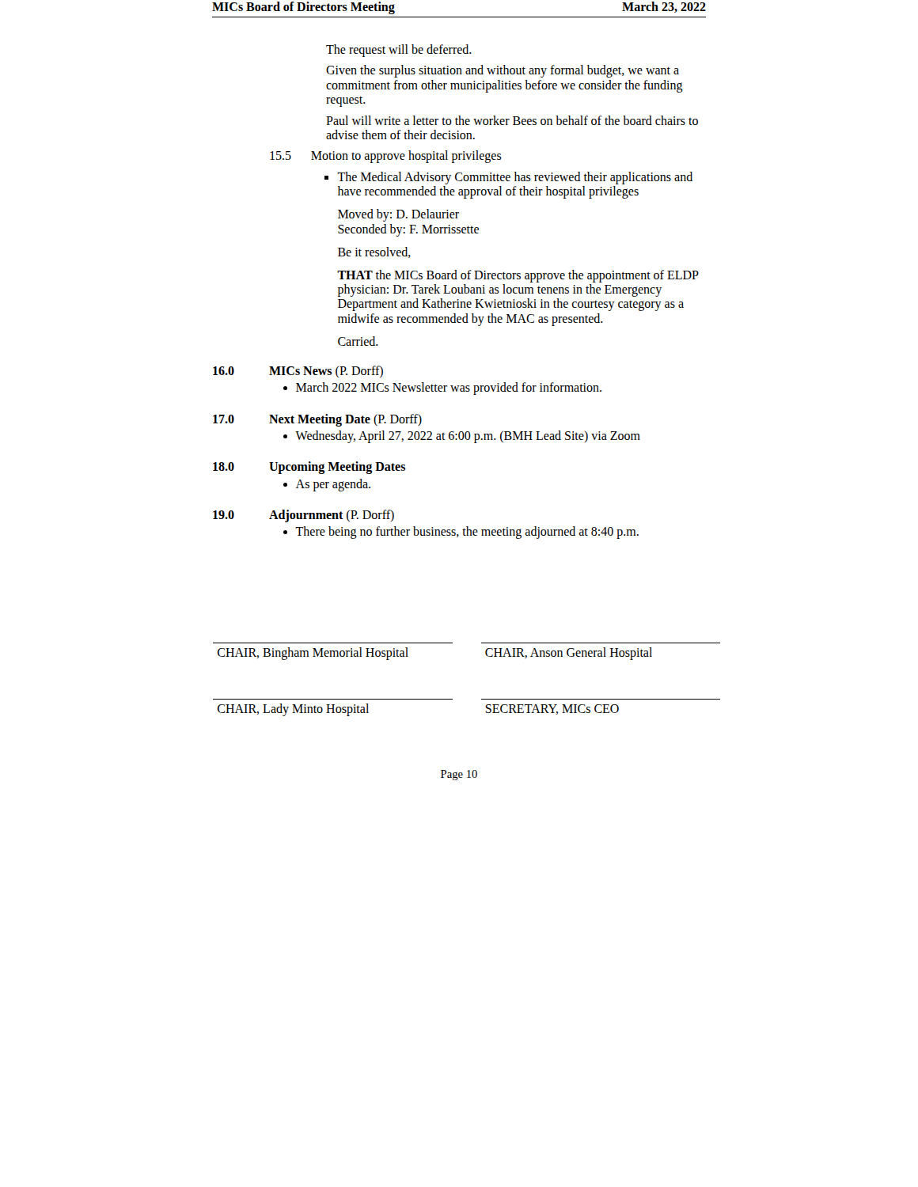MICs Board of Directors Meeting March 23, 2022
The request will be deferred.
Given the surplus situation and without any formal budget, we want a commitment from other municipalities before we consider the funding request.
Paul will write a letter to the worker Bees on behalf of the board chairs to advise them of their decision.
15.5
Motion to approve hospital privileges
The Medical Advisory Committee has reviewed their applications and have recommended the approval of their hospital privileges
Moved by: D. Delaurier
Seconded by: F. Morrissette
Be it resolved,
THAT the MICs Board of Directors approve the appointment of ELDP physician: Dr. Tarek Loubani as locum tenens in the Emergency Department and Katherine Kwietnioski in the courtesy category as a midwife as recommended by the MAC as presented.
Carried.
16.0
MICs News (P. Dorff)
March 2022 MICs Newsletter was provided for information.
17.0
Next Meeting Date (P. Dorff)
Wednesday, April 27, 2022 at 6:00 p.m. (BMH Lead Site) via Zoom
18.0
Upcoming Meeting Dates
As per agenda.
19.0
Adjournment (P. Dorff)
There being no further business, the meeting adjourned at 8:40 p.m.
| CHAIR, Bingham Memorial Hospital | CHAIR, Anson General Hospital |
| CHAIR, Lady Minto Hospital | SECRETARY, MICs CEO |
Page 10